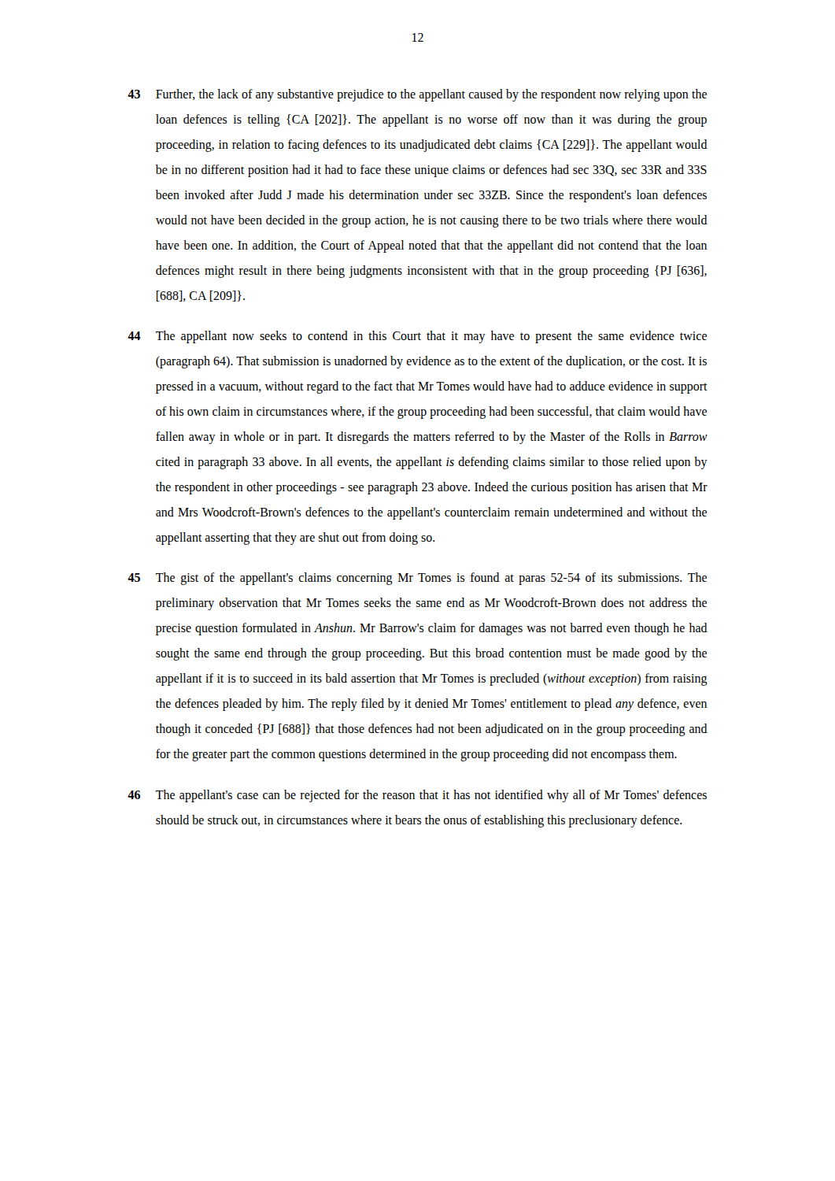12
43
Further, the lack of any substantive prejudice to the appellant caused by the respondent now relying upon the loan defences is telling {CA [202]}. The appellant is no worse off now than it was during the group proceeding, in relation to facing defences to its unadjudicated debt claims {CA [229]}. The appellant would be in no different position had it had to face these unique claims or defences had sec 33Q, sec 33R and 33S been invoked after Judd J made his determination under sec 33ZB. Since the respondent's loan defences would not have been decided in the group action, he is not causing there to be two trials where there would have been one. In addition, the Court of Appeal noted that that the appellant did not contend that the loan defences might result in there being judgments inconsistent with that in the group proceeding {PJ [636], [688], CA [209]}.
44
The appellant now seeks to contend in this Court that it may have to present the same evidence twice (paragraph 64). That submission is unadorned by evidence as to the extent of the duplication, or the cost. It is pressed in a vacuum, without regard to the fact that Mr Tomes would have had to adduce evidence in support of his own claim in circumstances where, if the group proceeding had been successful, that claim would have fallen away in whole or in part. It disregards the matters referred to by the Master of the Rolls in Barrow cited in paragraph 33 above. In all events, the appellant is defending claims similar to those relied upon by the respondent in other proceedings - see paragraph 23 above. Indeed the curious position has arisen that Mr and Mrs Woodcroft-Brown's defences to the appellant's counterclaim remain undetermined and without the appellant asserting that they are shut out from doing so.
45
The gist of the appellant's claims concerning Mr Tomes is found at paras 52-54 of its submissions. The preliminary observation that Mr Tomes seeks the same end as Mr Woodcroft-Brown does not address the precise question formulated in Anshun. Mr Barrow's claim for damages was not barred even though he had sought the same end through the group proceeding. But this broad contention must be made good by the appellant if it is to succeed in its bald assertion that Mr Tomes is precluded (without exception) from raising the defences pleaded by him. The reply filed by it denied Mr Tomes' entitlement to plead any defence, even though it conceded {PJ [688]} that those defences had not been adjudicated on in the group proceeding and for the greater part the common questions determined in the group proceeding did not encompass them.
46
The appellant's case can be rejected for the reason that it has not identified why all of Mr Tomes' defences should be struck out, in circumstances where it bears the onus of establishing this preclusionary defence.